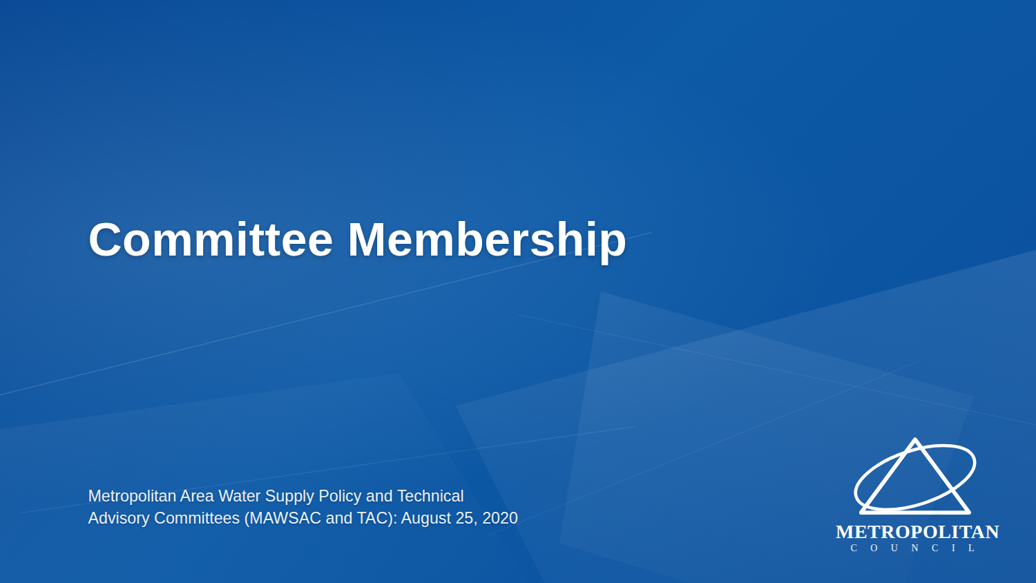Committee Membership
Metropolitan Area Water Supply Policy and Technical
Advisory Committees (MAWSAC and TAC): August 25, 2020
METROPOLITAN
C O U N C I L